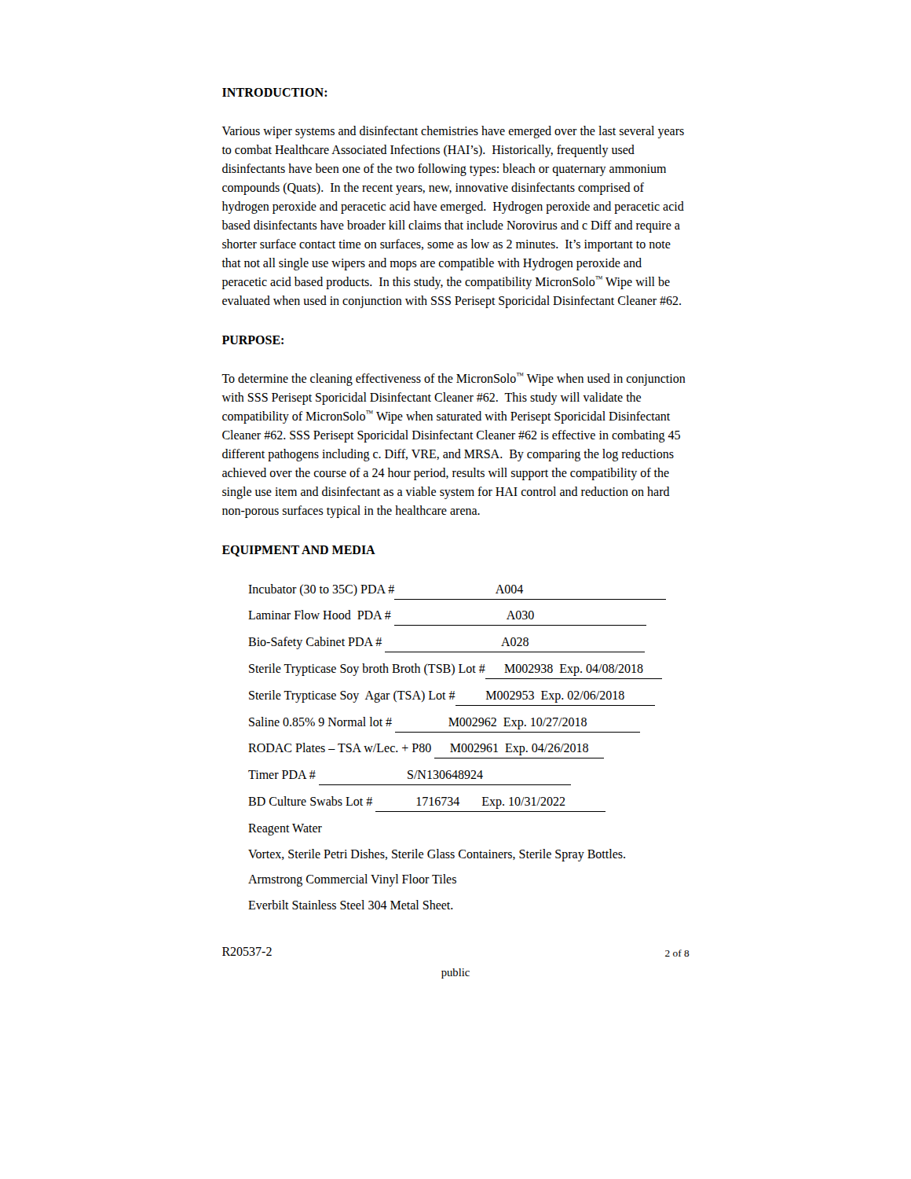INTRODUCTION:
Various wiper systems and disinfectant chemistries have emerged over the last several years to combat Healthcare Associated Infections (HAI’s). Historically, frequently used disinfectants have been one of the two following types: bleach or quaternary ammonium compounds (Quats). In the recent years, new, innovative disinfectants comprised of hydrogen peroxide and peracetic acid have emerged. Hydrogen peroxide and peracetic acid based disinfectants have broader kill claims that include Norovirus and c Diff and require a shorter surface contact time on surfaces, some as low as 2 minutes. It’s important to note that not all single use wipers and mops are compatible with Hydrogen peroxide and peracetic acid based products. In this study, the compatibility MicronSolo™ Wipe will be evaluated when used in conjunction with SSS Perisept Sporicidal Disinfectant Cleaner #62.
PURPOSE:
To determine the cleaning effectiveness of the MicronSolo™ Wipe when used in conjunction with SSS Perisept Sporicidal Disinfectant Cleaner #62. This study will validate the compatibility of MicronSolo™ Wipe when saturated with Perisept Sporicidal Disinfectant Cleaner #62. SSS Perisept Sporicidal Disinfectant Cleaner #62 is effective in combating 45 different pathogens including c. Diff, VRE, and MRSA. By comparing the log reductions achieved over the course of a 24 hour period, results will support the compatibility of the single use item and disinfectant as a viable system for HAI control and reduction on hard non-porous surfaces typical in the healthcare arena.
EQUIPMENT AND MEDIA
Incubator (30 to 35C) PDA #A004
Laminar Flow Hood PDA # A030
Bio-Safety Cabinet PDA # A028
Sterile Trypticase Soy broth Broth (TSB) Lot #M002938 Exp. 04/08/2018
Sterile Trypticase Soy Agar (TSA) Lot #M002953 Exp. 02/06/2018
Saline 0.85% 9 Normal lot # M002962 Exp. 10/27/2018
RODAC Plates – TSA w/Lec. + P80 M002961 Exp. 04/26/2018
Timer PDA # S/N130648924
BD Culture Swabs Lot # 1716734 Exp. 10/31/2022
Reagent Water
Vortex, Sterile Petri Dishes, Sterile Glass Containers, Sterile Spray Bottles.
Armstrong Commercial Vinyl Floor Tiles
Everbilt Stainless Steel 304 Metal Sheet.
R20537-2 2 of 8
public